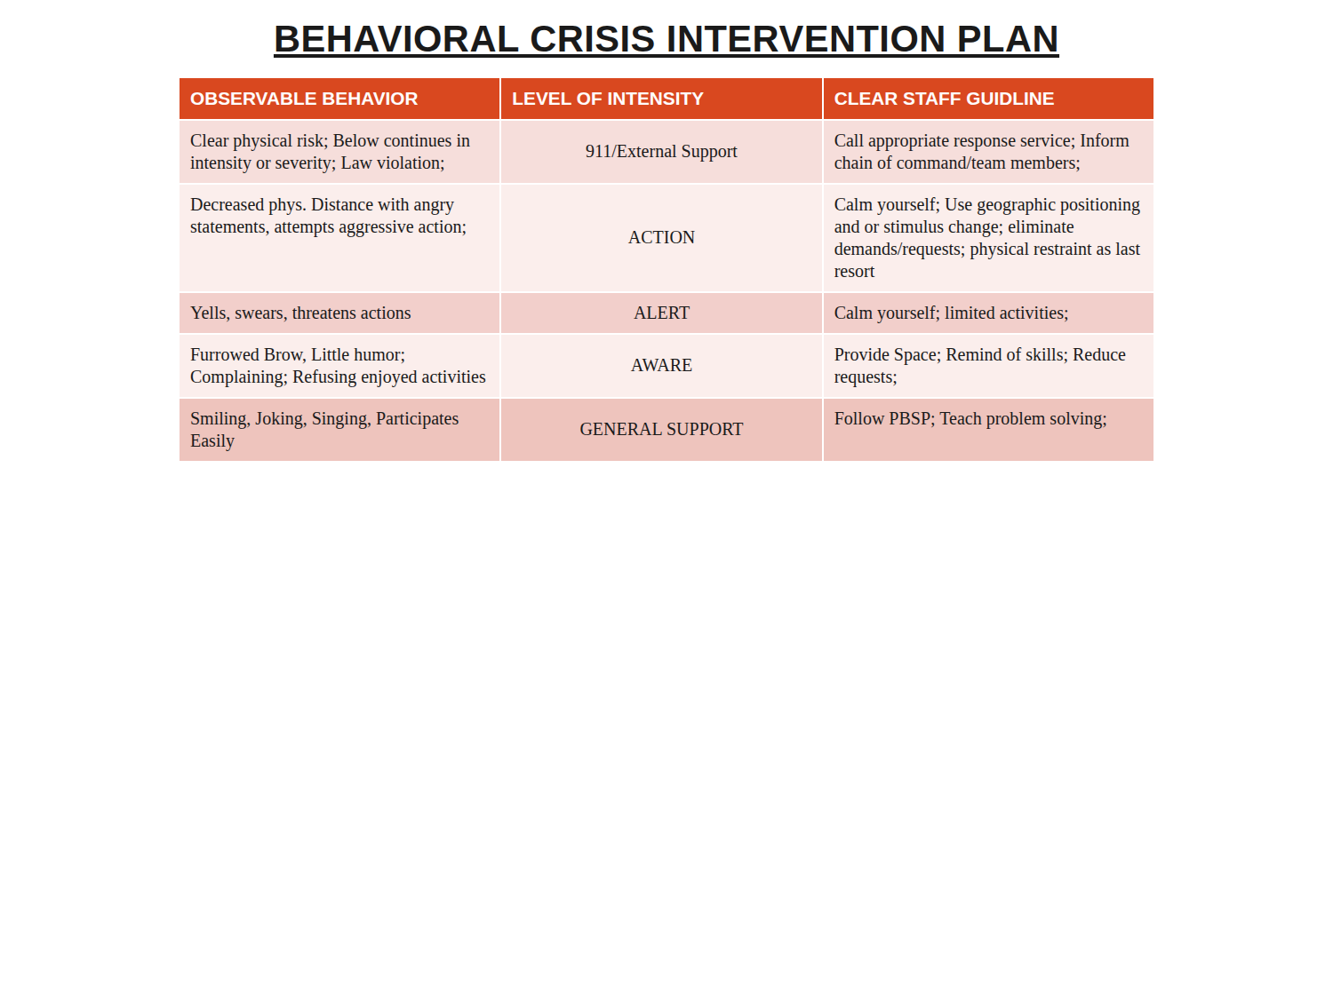Behavioral Crisis Intervention Plan
| Observable Behavior | Level of Intensity | Clear Staff Guidline |
| --- | --- | --- |
| Clear physical risk; Below continues in intensity or severity; Law violation; | 911/External Support | Call appropriate response service; Inform chain of command/team members; |
| Decreased phys. Distance with angry statements, attempts aggressive action; | ACTION | Calm yourself; Use geographic positioning and or stimulus change; eliminate demands/requests; physical restraint as last resort |
| Yells, swears, threatens actions | ALERT | Calm yourself; limited activities; |
| Furrowed Brow, Little humor; Complaining; Refusing enjoyed activities | AWARE | Provide Space; Remind of skills; Reduce requests; |
| Smiling, Joking, Singing, Participates Easily | GENERAL SUPPORT | Follow PBSP; Teach problem solving; |